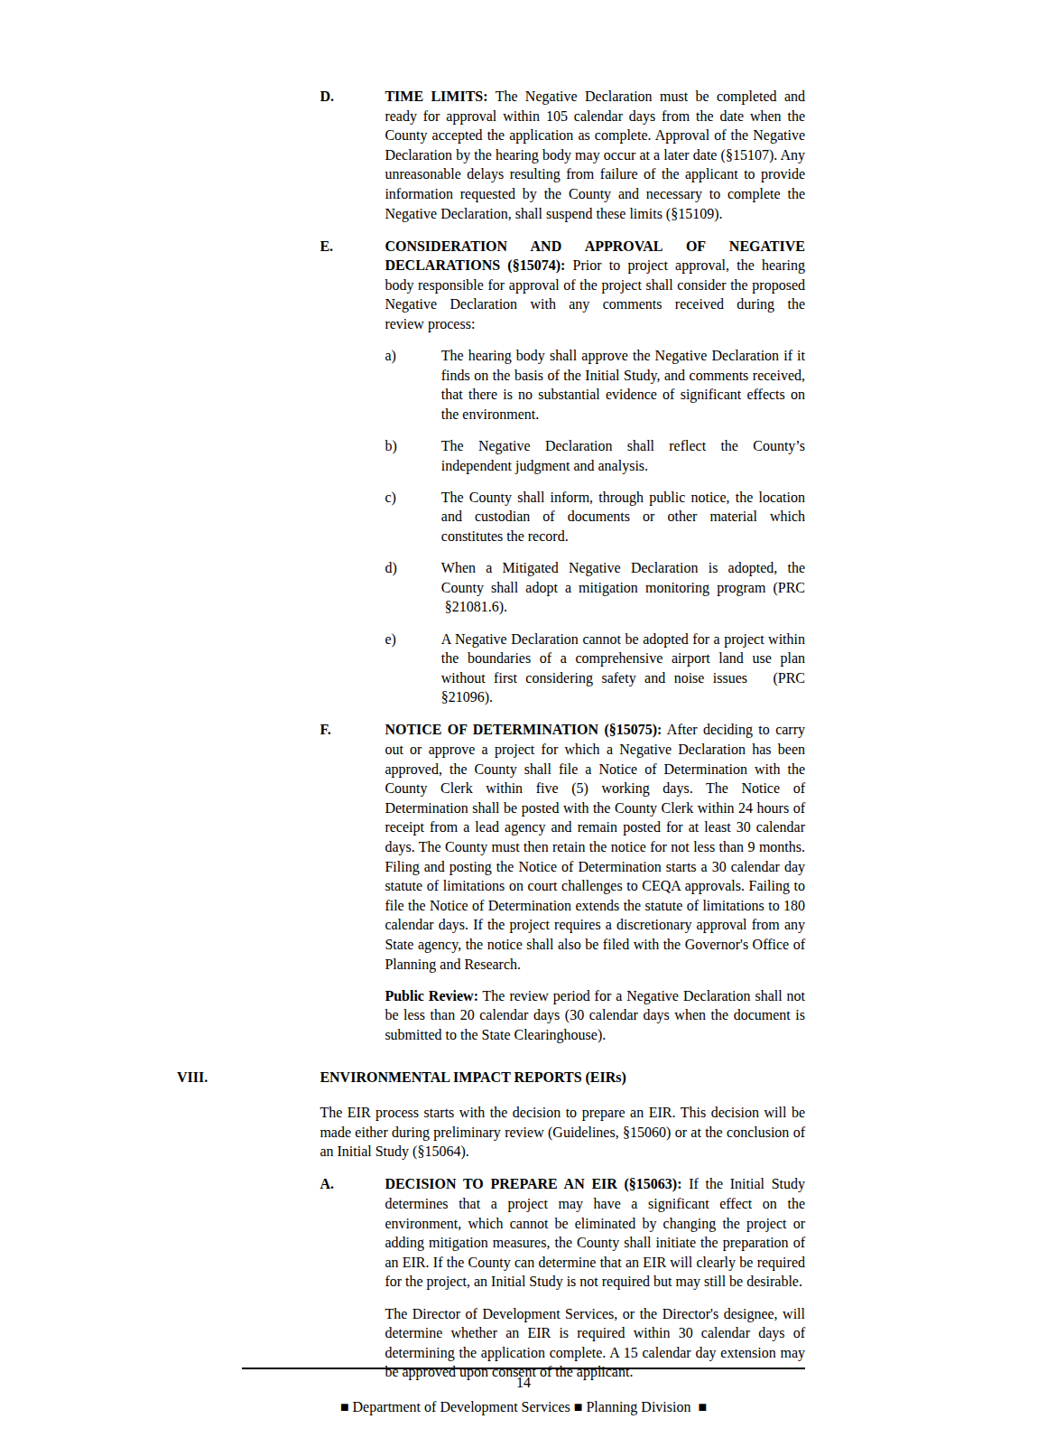D.
TIME LIMITS: The Negative Declaration must be completed and ready for approval within 105 calendar days from the date when the County accepted the application as complete. Approval of the Negative Declaration by the hearing body may occur at a later date (§15107). Any unreasonable delays resulting from failure of the applicant to provide information requested by the County and necessary to complete the Negative Declaration, shall suspend these limits (§15109).
E.
CONSIDERATION AND APPROVAL OF NEGATIVE DECLARATIONS (§15074): Prior to project approval, the hearing body responsible for approval of the project shall consider the proposed Negative Declaration with any comments received during the review process:
a)
The hearing body shall approve the Negative Declaration if it finds on the basis of the Initial Study, and comments received, that there is no substantial evidence of significant effects on the environment.
b)
The Negative Declaration shall reflect the County’s independent judgment and analysis.
c)
The County shall inform, through public notice, the location and custodian of documents or other material which constitutes the record.
d)
When a Mitigated Negative Declaration is adopted, the County shall adopt a mitigation monitoring program (PRC §21081.6).
e)
A Negative Declaration cannot be adopted for a project within the boundaries of a comprehensive airport land use plan without first considering safety and noise issues (PRC §21096).
F.
NOTICE OF DETERMINATION (§15075): After deciding to carry out or approve a project for which a Negative Declaration has been approved, the County shall file a Notice of Determination with the County Clerk within five (5) working days. The Notice of Determination shall be posted with the County Clerk within 24 hours of receipt from a lead agency and remain posted for at least 30 calendar days. The County must then retain the notice for not less than 9 months. Filing and posting the Notice of Determination starts a 30 calendar day statute of limitations on court challenges to CEQA approvals. Failing to file the Notice of Determination extends the statute of limitations to 180 calendar days. If the project requires a discretionary approval from any State agency, the notice shall also be filed with the Governor's Office of Planning and Research.
Public Review: The review period for a Negative Declaration shall not be less than 20 calendar days (30 calendar days when the document is submitted to the State Clearinghouse).
VIII.
ENVIRONMENTAL IMPACT REPORTS (EIRs)
The EIR process starts with the decision to prepare an EIR. This decision will be made either during preliminary review (Guidelines, §15060) or at the conclusion of an Initial Study (§15064).
A.
DECISION TO PREPARE AN EIR (§15063): If the Initial Study determines that a project may have a significant effect on the environment, which cannot be eliminated by changing the project or adding mitigation measures, the County shall initiate the preparation of an EIR. If the County can determine that an EIR will clearly be required for the project, an Initial Study is not required but may still be desirable.
The Director of Development Services, or the Director's designee, will determine whether an EIR is required within 30 calendar days of determining the application complete. A 15 calendar day extension may be approved upon consent of the applicant.
14
■ Department of Development Services ■ Planning Division ■